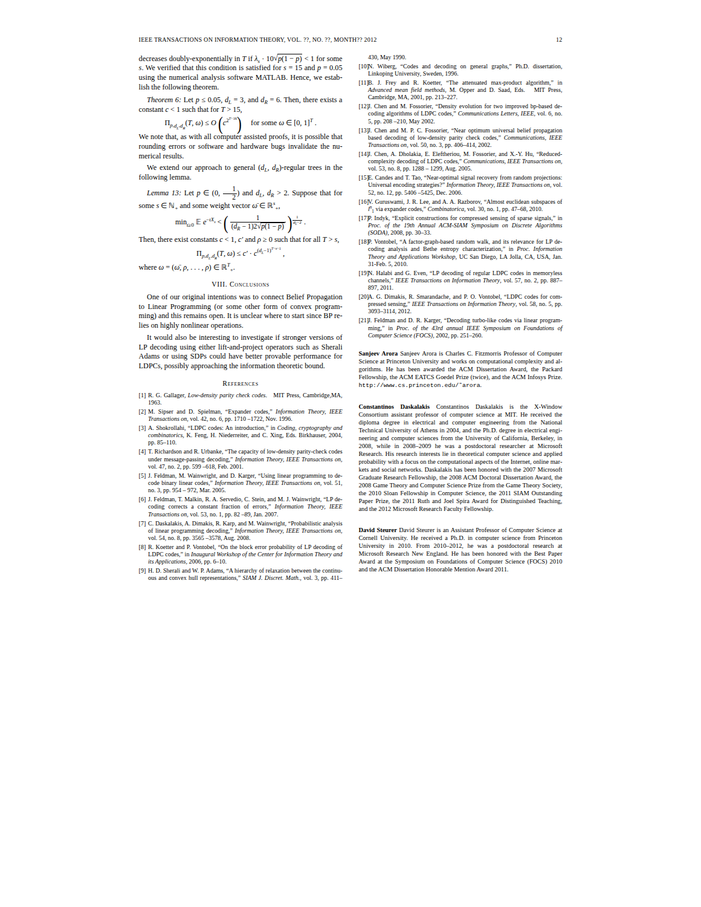IEEE TRANSACTIONS ON INFORMATION THEORY, VOL. ??, NO. ??, MONTH?? 2012 12
decreases doubly-exponentially in T if λs · 10p(1 − p) < 1 for some s. We verified that this condition is satisfied for s = 15 and p = 0.05 using the numerical analysis software MATLAB. Hence, we establish the following theorem.
Theorem 6: Let p ≤ 0.05, dL = 3, and dR = 6. Then, there exists a constant c < 1 such that for T > 15,
Πp,dL,dR(T, ω) ≤ O (c2T−16) for some ω ∈ [0, 1]T .
We note that, as with all computer assisted proofs, it is possible that rounding errors or software and hardware bugs invalidate the numerical results.
We extend our approach to general (dL, dR)-regular trees in the following lemma.
Lemma 13: Let p ∈ (0, 12) and dL, dR > 2. Suppose that for some s ∈ ℕ+ and some weight vector ω̄ ∈ ℝs+,
mint≥0 𝔼 e−tXs < ( 1(dR − 1)2p(1 − p) )1 dL−2 .
Then, there exist constants c < 1, c′ and ρ ≥ 0 such that for all T > s,
Πp,dL,dR(T, ω) ≤ c′ · c(dL−1)T−s−1 ,
where ω = (ω̄, ρ, . . . , ρ) ∈ ℝT+.
VIII. Conclusions
One of our original intentions was to connect Belief Propagation to Linear Programming (or some other form of convex programming) and this remains open. It is unclear where to start since BP relies on highly nonlinear operations.
It would also be interesting to investigate if stronger versions of LP decoding using either lift-and-project operators such as Sherali Adams or using SDPs could have better provable performance for LDPCs, possibly approaching the information theoretic bound.
References
[1] R. G. Gallager, Low-density parity check codes. MIT Press, Cambridge,MA, 1963.
[2] M. Sipser and D. Spielman, “Expander codes,” Information Theory, IEEE Transactions on, vol. 42, no. 6, pp. 1710 –1722, Nov. 1996.
[3] A. Shokrollahi, “LDPC codes: An introduction,” in Coding, cryptography and combinatorics, K. Feng, H. Niederreiter, and C. Xing, Eds. Birkhauser, 2004, pp. 85–110.
[4] T. Richardson and R. Urbanke, “The capacity of low-density parity-check codes under message-passing decoding,” Information Theory, IEEE Transactions on, vol. 47, no. 2, pp. 599 –618, Feb. 2001.
[5] J. Feldman, M. Wainwright, and D. Karger, “Using linear programming to decode binary linear codes,” Information Theory, IEEE Transactions on, vol. 51, no. 3, pp. 954 – 972, Mar. 2005.
[6] J. Feldman, T. Malkin, R. A. Servedio, C. Stein, and M. J. Wainwright, “LP decoding corrects a constant fraction of errors,” Information Theory, IEEE Transactions on, vol. 53, no. 1, pp. 82 –89, Jan. 2007.
[7] C. Daskalakis, A. Dimakis, R. Karp, and M. Wainwright, “Probabilistic analysis of linear programming decoding,” Information Theory, IEEE Transactions on, vol. 54, no. 8, pp. 3565 –3578, Aug. 2008.
[8] R. Koetter and P. Vontobel, “On the block error probability of LP decoding of LDPC codes,” in Inaugural Workshop of the Center for Information Theory and its Applications, 2006, pp. 6–10.
[9] H. D. Sherali and W. P. Adams, “A hierarchy of relaxation between the continuous and convex hull representations,” SIAM J. Discret. Math., vol. 3, pp. 411–430, May 1990.
[10] N. Wiberg, “Codes and decoding on general graphs,” Ph.D. dissertation, Linkoping University, Sweden, 1996.
[11] B. J. Frey and R. Koetter, “The attenuated max-product algorithm,” in Advanced mean field methods, M. Opper and D. Saad, Eds. MIT Press, Cambridge, MA, 2001, pp. 213–227.
[12] J. Chen and M. Fossorier, “Density evolution for two improved bp-based decoding algorithms of LDPC codes,” Communications Letters, IEEE, vol. 6, no. 5, pp. 208 –210, May 2002.
[13] J. Chen and M. P. C. Fossorier, “Near optimum universal belief propagation based decoding of low-density parity check codes,” Communications, IEEE Transactions on, vol. 50, no. 3, pp. 406–414, 2002.
[14] J. Chen, A. Dholakia, E. Eleftheriou, M. Fossorier, and X.-Y. Hu, “Reduced-complexity decoding of LDPC codes,” Communications, IEEE Transactions on, vol. 53, no. 8, pp. 1288 – 1299, Aug. 2005.
[15] E. Candes and T. Tao, “Near-optimal signal recovery from random projections: Universal encoding strategies?” Information Theory, IEEE Transactions on, vol. 52, no. 12, pp. 5406 –5425, Dec. 2006.
[16] V. Guruswami, J. R. Lee, and A. A. Razborov, “Almost euclidean subspaces of ln1 via expander codes,” Combinatorica, vol. 30, no. 1, pp. 47–68, 2010.
[17] P. Indyk, “Explicit constructions for compressed sensing of sparse signals,” in Proc. of the 19th Annual ACM-SIAM Symposium on Discrete Algorithms (SODA), 2008, pp. 30–33.
[18] P. Vontobel, “A factor-graph-based random walk, and its relevance for LP decoding analysis and Bethe entropy characterization,” in Proc. Information Theory and Applications Workshop, UC San Diego, LA Jolla, CA, USA, Jan. 31-Feb. 5, 2010.
[19] N. Halabi and G. Even, “LP decoding of regular LDPC codes in memoryless channels,” IEEE Transactions on Information Theory, vol. 57, no. 2, pp. 887–897, 2011.
[20] A. G. Dimakis, R. Smarandache, and P. O. Vontobel, “LDPC codes for compressed sensing,” IEEE Transactions on Information Theory, vol. 58, no. 5, pp. 3093–3114, 2012.
[21] J. Feldman and D. R. Karger, “Decoding turbo-like codes via linear programming,” in Proc. of the 43rd annual IEEE Symposium on Foundations of Computer Science (FOCS), 2002, pp. 251–260.
Sanjeev Arora Sanjeev Arora is Charles C. Fitzmorris Professor of Computer Science at Princeton University and works on computational complexity and algorithms. He has been awarded the ACM Dissertation Award, the Packard Fellowship, the ACM EATCS Goedel Prize (twice), and the ACM Infosys Prize. http://www.cs.princeton.edu/˜arora.
Constantinos Daskalakis Constantinos Daskalakis is the X-Window Consortium assistant professor of computer science at MIT. He received the diploma degree in electrical and computer engineering from the National Technical University of Athens in 2004, and the Ph.D. degree in electrical engineering and computer sciences from the University of California, Berkeley, in 2008, while in 2008–2009 he was a postdoctoral researcher at Microsoft Research. His research interests lie in theoretical computer science and applied probability with a focus on the computational aspects of the Internet, online markets and social networks. Daskalakis has been honored with the 2007 Microsoft Graduate Research Fellowship, the 2008 ACM Doctoral Dissertation Award, the 2008 Game Theory and Computer Science Prize from the Game Theory Society, the 2010 Sloan Fellowship in Computer Science, the 2011 SIAM Outstanding Paper Prize, the 2011 Ruth and Joel Spira Award for Distinguished Teaching, and the 2012 Microsoft Research Faculty Fellowship.
David Steurer David Steurer is an Assistant Professor of Computer Science at Cornell University. He received a Ph.D. in computer science from Princeton University in 2010. From 2010–2012, he was a postdoctoral research at Microsoft Research New England. He has been honored with the Best Paper Award at the Symposium on Foundations of Computer Science (FOCS) 2010 and the ACM Dissertation Honorable Mention Award 2011.